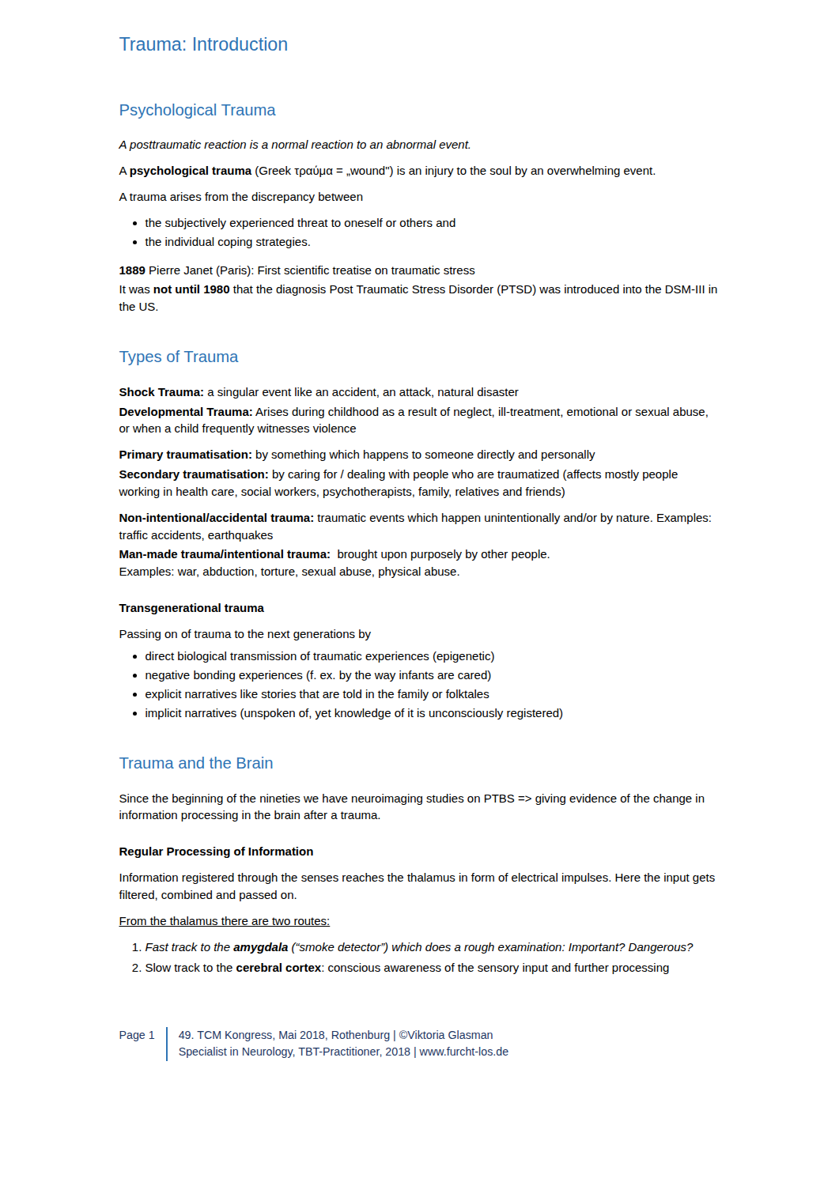Trauma: Introduction
Psychological Trauma
A posttraumatic reaction is a normal reaction to an abnormal event.
A psychological trauma (Greek τραύμα = „wound") is an injury to the soul by an overwhelming event.
A trauma arises from the discrepancy between
the subjectively experienced threat to oneself or others and
the individual coping strategies.
1889 Pierre Janet (Paris): First scientific treatise on traumatic stress
It was not until 1980 that the diagnosis Post Traumatic Stress Disorder (PTSD) was introduced into the DSM-III in the US.
Types of Trauma
Shock Trauma: a singular event like an accident, an attack, natural disaster
Developmental Trauma: Arises during childhood as a result of neglect, ill-treatment, emotional or sexual abuse, or when a child frequently witnesses violence
Primary traumatisation: by something which happens to someone directly and personally
Secondary traumatisation: by caring for / dealing with people who are traumatized (affects mostly people working in health care, social workers, psychotherapists, family, relatives and friends)
Non-intentional/accidental trauma: traumatic events which happen unintentionally and/or by nature. Examples: traffic accidents, earthquakes
Man-made trauma/intentional trauma: brought upon purposely by other people.
Examples: war, abduction, torture, sexual abuse, physical abuse.
Transgenerational trauma
Passing on of trauma to the next generations by
direct biological transmission of traumatic experiences (epigenetic)
negative bonding experiences (f. ex. by the way infants are cared)
explicit narratives like stories that are told in the family or folktales
implicit narratives (unspoken of, yet knowledge of it is unconsciously registered)
Trauma and the Brain
Since the beginning of the nineties we have neuroimaging studies on PTBS => giving evidence of the change in information processing in the brain after a trauma.
Regular Processing of Information
Information registered through the senses reaches the thalamus in form of electrical impulses. Here the input gets filtered, combined and passed on.
From the thalamus there are two routes:
Fast track to the amygdala (“smoke detector”) which does a rough examination: Important? Dangerous?
Slow track to the cerebral cortex: conscious awareness of the sensory input and further processing
Page 1
49. TCM Kongress, Mai 2018, Rothenburg | ©Viktoria Glasman
Specialist in Neurology, TBT-Practitioner, 2018 | www.furcht-los.de